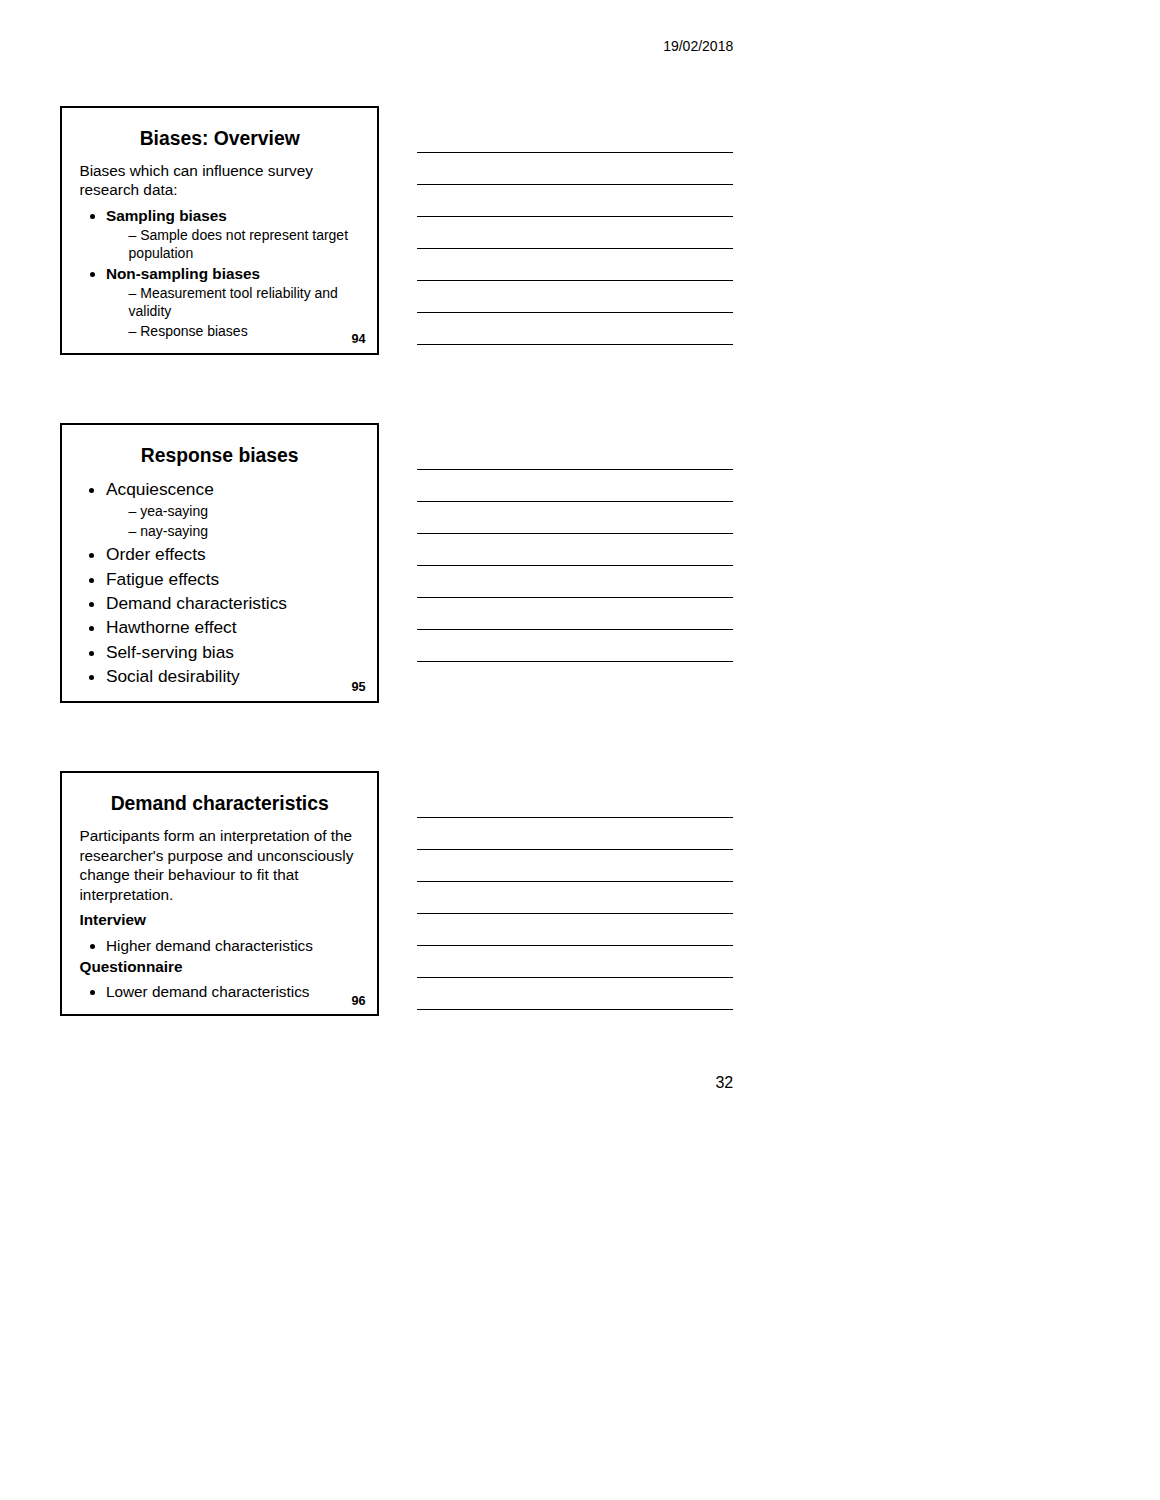19/02/2018
Biases: Overview
Biases which can influence survey research data:
Sampling biases
Sample does not represent target population
Non-sampling biases
Measurement tool reliability and validity
Response biases
94
Response biases
Acquiescence
yea-saying
nay-saying
Order effects
Fatigue effects
Demand characteristics
Hawthorne effect
Self-serving bias
Social desirability
95
Demand characteristics
Participants form an interpretation of the researcher's purpose and unconsciously change their behaviour to fit that interpretation.
Interview
Higher demand characteristics
Questionnaire
Lower demand characteristics
96
32